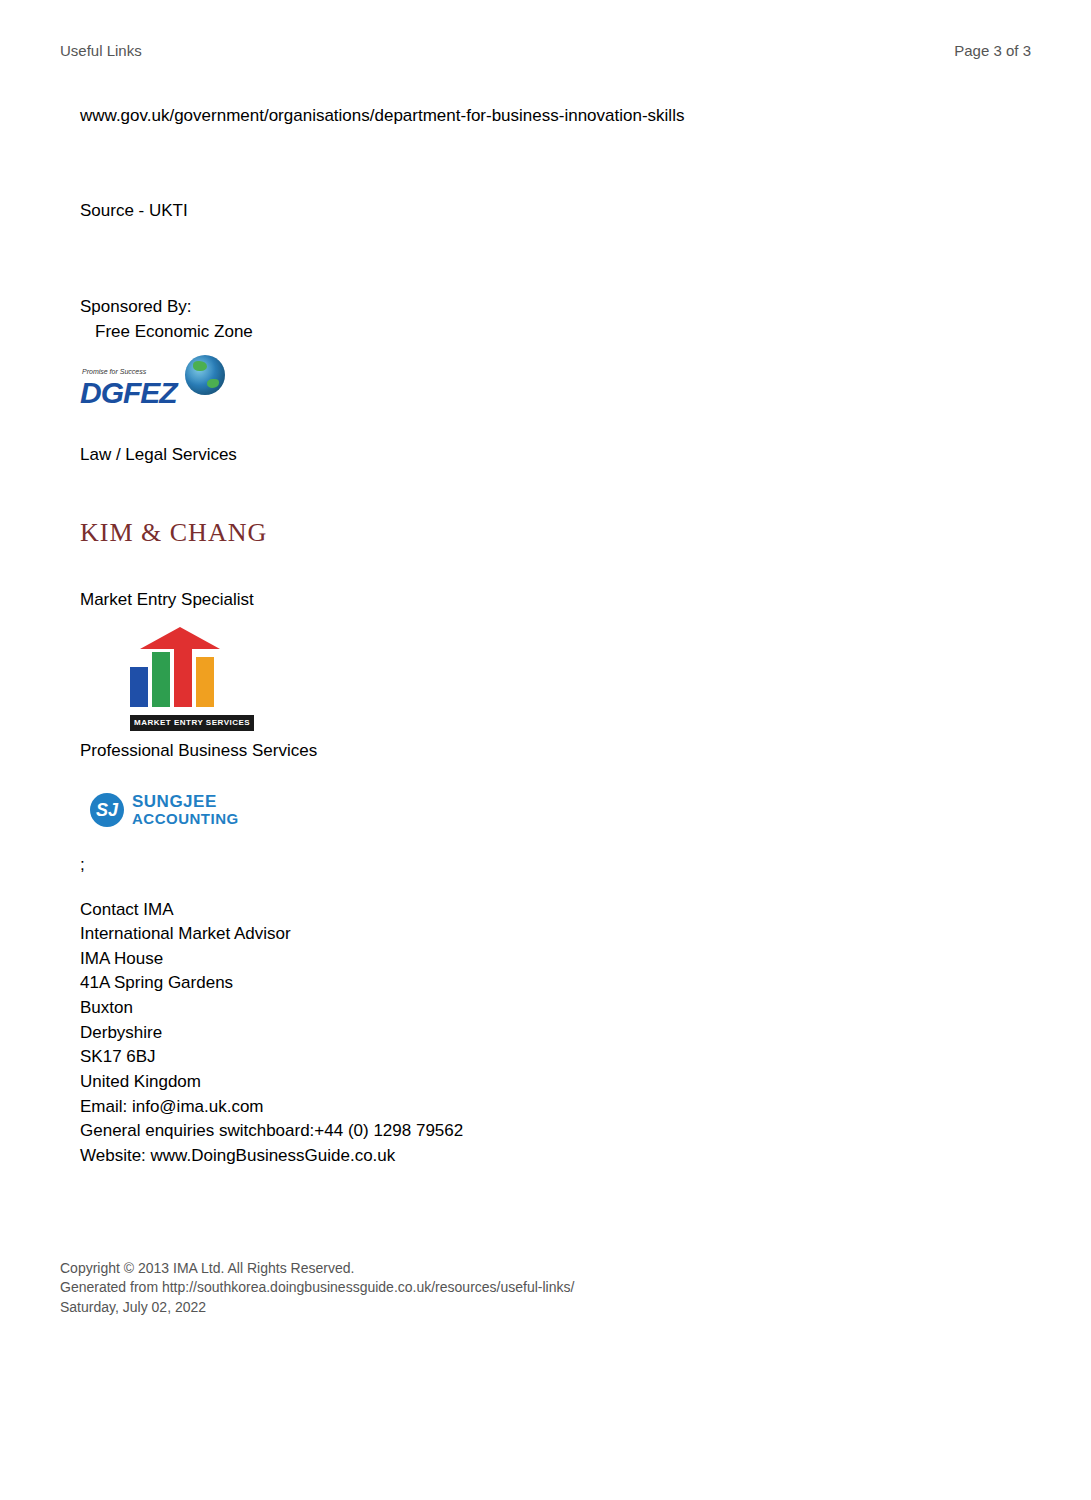Useful Links Page 3 of 3
www.gov.uk/government/organisations/department-for-business-innovation-skills
Source - UKTI
Sponsored By:
Free Economic Zone
Promise for Success DGFEZ
Law / Legal Services
KIM & CHANG
Market Entry Specialist
MARKET ENTRY SERVICES
Professional Business Services
SJ
SUNGJEE
ACCOUNTING
;
Contact IMA
International Market Advisor
IMA House
41A Spring Gardens
Buxton
Derbyshire
SK17 6BJ
United Kingdom
Email: info@ima.uk.com
General enquiries switchboard:+44 (0) 1298 79562
Website: www.DoingBusinessGuide.co.uk
Copyright © 2013 IMA Ltd. All Rights Reserved.
Generated from http://southkorea.doingbusinessguide.co.uk/resources/useful-links/
Saturday, July 02, 2022